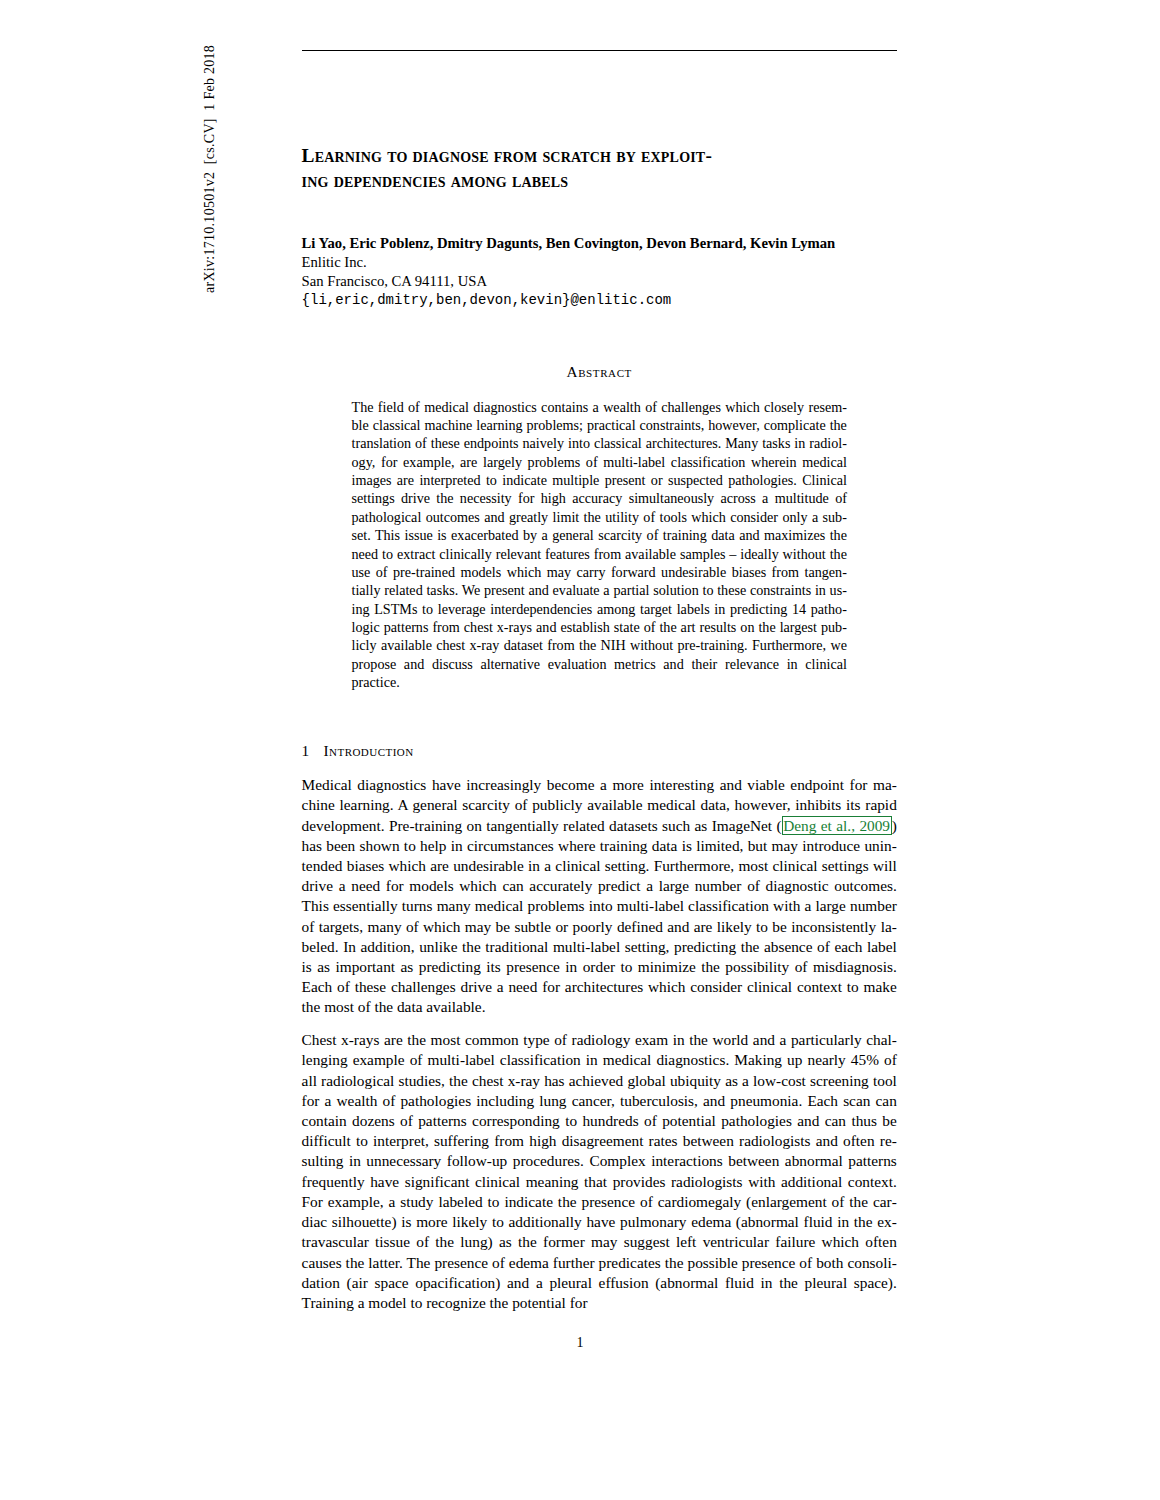arXiv:1710.10501v2 [cs.CV] 1 Feb 2018
Learning to diagnose from scratch by exploit-
ing dependencies among labels
Li Yao, Eric Poblenz, Dmitry Dagunts, Ben Covington, Devon Bernard, Kevin Lyman
Enlitic Inc.
San Francisco, CA 94111, USA
{li,eric,dmitry,ben,devon,kevin}@enlitic.com
Abstract
The field of medical diagnostics contains a wealth of challenges which closely resemble classical machine learning problems; practical constraints, however, complicate the translation of these endpoints naively into classical architectures. Many tasks in radiology, for example, are largely problems of multi-label classification wherein medical images are interpreted to indicate multiple present or suspected pathologies. Clinical settings drive the necessity for high accuracy simultaneously across a multitude of pathological outcomes and greatly limit the utility of tools which consider only a subset. This issue is exacerbated by a general scarcity of training data and maximizes the need to extract clinically relevant features from available samples – ideally without the use of pre-trained models which may carry forward undesirable biases from tangentially related tasks. We present and evaluate a partial solution to these constraints in using LSTMs to leverage interdependencies among target labels in predicting 14 pathologic patterns from chest x-rays and establish state of the art results on the largest publicly available chest x-ray dataset from the NIH without pre-training. Furthermore, we propose and discuss alternative evaluation metrics and their relevance in clinical practice.
1 Introduction
Medical diagnostics have increasingly become a more interesting and viable endpoint for machine learning. A general scarcity of publicly available medical data, however, inhibits its rapid development. Pre-training on tangentially related datasets such as ImageNet (Deng et al., 2009) has been shown to help in circumstances where training data is limited, but may introduce unintended biases which are undesirable in a clinical setting. Furthermore, most clinical settings will drive a need for models which can accurately predict a large number of diagnostic outcomes. This essentially turns many medical problems into multi-label classification with a large number of targets, many of which may be subtle or poorly defined and are likely to be inconsistently labeled. In addition, unlike the traditional multi-label setting, predicting the absence of each label is as important as predicting its presence in order to minimize the possibility of misdiagnosis. Each of these challenges drive a need for architectures which consider clinical context to make the most of the data available.
Chest x-rays are the most common type of radiology exam in the world and a particularly challenging example of multi-label classification in medical diagnostics. Making up nearly 45% of all radiological studies, the chest x-ray has achieved global ubiquity as a low-cost screening tool for a wealth of pathologies including lung cancer, tuberculosis, and pneumonia. Each scan can contain dozens of patterns corresponding to hundreds of potential pathologies and can thus be difficult to interpret, suffering from high disagreement rates between radiologists and often resulting in unnecessary follow-up procedures. Complex interactions between abnormal patterns frequently have significant clinical meaning that provides radiologists with additional context. For example, a study labeled to indicate the presence of cardiomegaly (enlargement of the cardiac silhouette) is more likely to additionally have pulmonary edema (abnormal fluid in the extravascular tissue of the lung) as the former may suggest left ventricular failure which often causes the latter. The presence of edema further predicates the possible presence of both consolidation (air space opacification) and a pleural effusion (abnormal fluid in the pleural space). Training a model to recognize the potential for
1